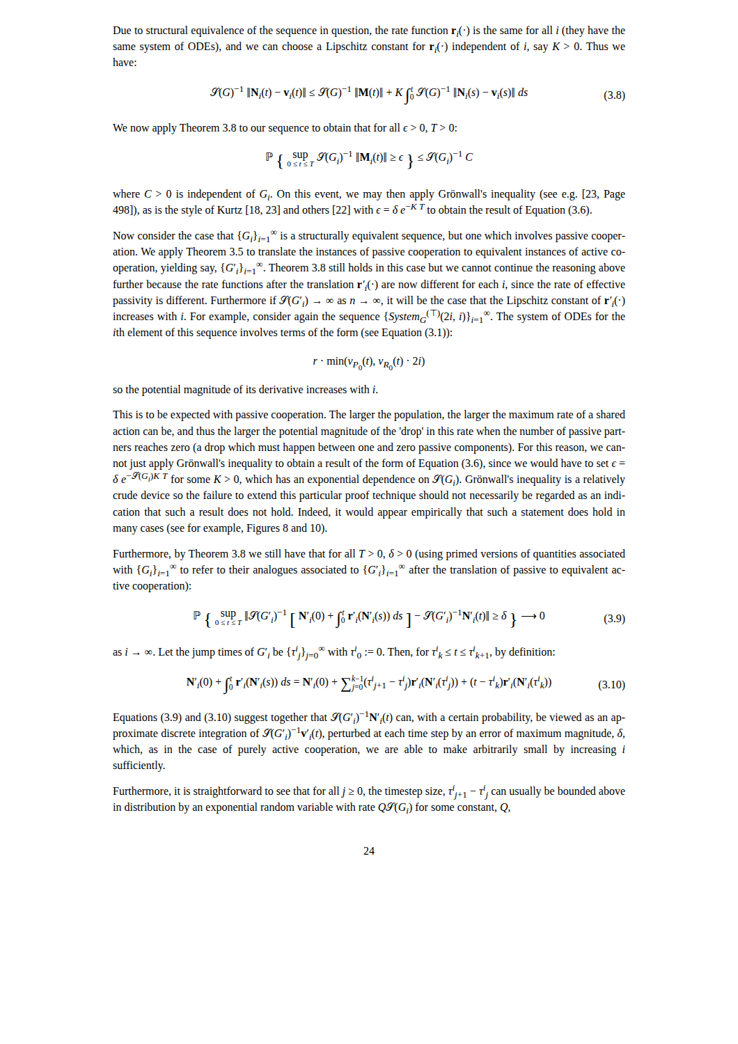Due to structural equivalence of the sequence in question, the rate function ri(·) is the same for all i (they have the same system of ODEs), and we can choose a Lipschitz constant for ri(·) independent of i, say K > 0. Thus we have:
𝒮(G)−1 ‖Ni(t) − vi(t)‖ ≤ 𝒮(G)−1 ‖M(t)‖ + K ∫t 0 𝒮(G)−1 ‖Ni(s) − vi(s)‖ ds (3.8)
We now apply Theorem 3.8 to our sequence to obtain that for all ϵ > 0, T > 0:
ℙ { sup 0 ≤ t ≤ T 𝒮(Gi)−1 ‖Mi(t)‖ ≥ ϵ } ≤ 𝒮(Gi)−1 C
where C > 0 is independent of Gi. On this event, we may then apply Grönwall's inequality (see e.g. [23, Page 498]), as is the style of Kurtz [18, 23] and others [22] with ϵ = δ e−K T to obtain the result of Equation (3.6).
Now consider the case that {Gi}i=1∞ is a structurally equivalent sequence, but one which involves passive cooperation. We apply Theorem 3.5 to translate the instances of passive cooperation to equivalent instances of active cooperation, yielding say, {G′i}i=1∞. Theorem 3.8 still holds in this case but we cannot continue the reasoning above further because the rate functions after the translation r′i(·) are now different for each i, since the rate of effective passivity is different. Furthermore if 𝒮(G′i) → ∞ as n → ∞, it will be the case that the Lipschitz constant of r′i(·) increases with i. For example, consider again the sequence {SystemG(⊤)(2i, i)}i=1∞. The system of ODEs for the ith element of this sequence involves terms of the form (see Equation (3.1)):
r · min(vP0(t), vR0(t) · 2i)
so the potential magnitude of its derivative increases with i.
This is to be expected with passive cooperation. The larger the population, the larger the maximum rate of a shared action can be, and thus the larger the potential magnitude of the 'drop' in this rate when the number of passive partners reaches zero (a drop which must happen between one and zero passive components). For this reason, we cannot just apply Grönwall's inequality to obtain a result of the form of Equation (3.6), since we would have to set ϵ = δ e−𝒮(Gi)K T for some K > 0, which has an exponential dependence on 𝒮(Gi). Grönwall's inequality is a relatively crude device so the failure to extend this particular proof technique should not necessarily be regarded as an indication that such a result does not hold. Indeed, it would appear empirically that such a statement does hold in many cases (see for example, Figures 8 and 10).
Furthermore, by Theorem 3.8 we still have that for all T > 0, δ > 0 (using primed versions of quantities associated with {Gi}i=1∞ to refer to their analogues associated to {G′i}i=1∞ after the translation of passive to equivalent active cooperation):
ℙ { sup 0 ≤ t ≤ T ‖𝒮(G′i)−1 [ N′i(0) + ∫t 0 r′i(N′i(s)) ds ] − 𝒮(G′i)−1N′i(t)‖ ≥ δ } ⟶ 0 (3.9)
as i → ∞. Let the jump times of G′i be {τij}j=0∞ with τi0 := 0. Then, for τik ≤ t ≤ τik+1, by definition:
N′i(0) + ∫t 0 r′i(N′i(s)) ds = N′i(0) + ∑k−1 j=0(τij+1 − τij)r′i(N′i(τij)) + (t − τik)r′i(N′i(τik)) (3.10)
Equations (3.9) and (3.10) suggest together that 𝒮(G′i)−1N′i(t) can, with a certain probability, be viewed as an approximate discrete integration of 𝒮(G′i)−1v′i(t), perturbed at each time step by an error of maximum magnitude, δ, which, as in the case of purely active cooperation, we are able to make arbitrarily small by increasing i sufficiently.
Furthermore, it is straightforward to see that for all j ≥ 0, the timestep size, τij+1 − τij can usually be bounded above in distribution by an exponential random variable with rate Q𝒮(Gi) for some constant, Q,
24